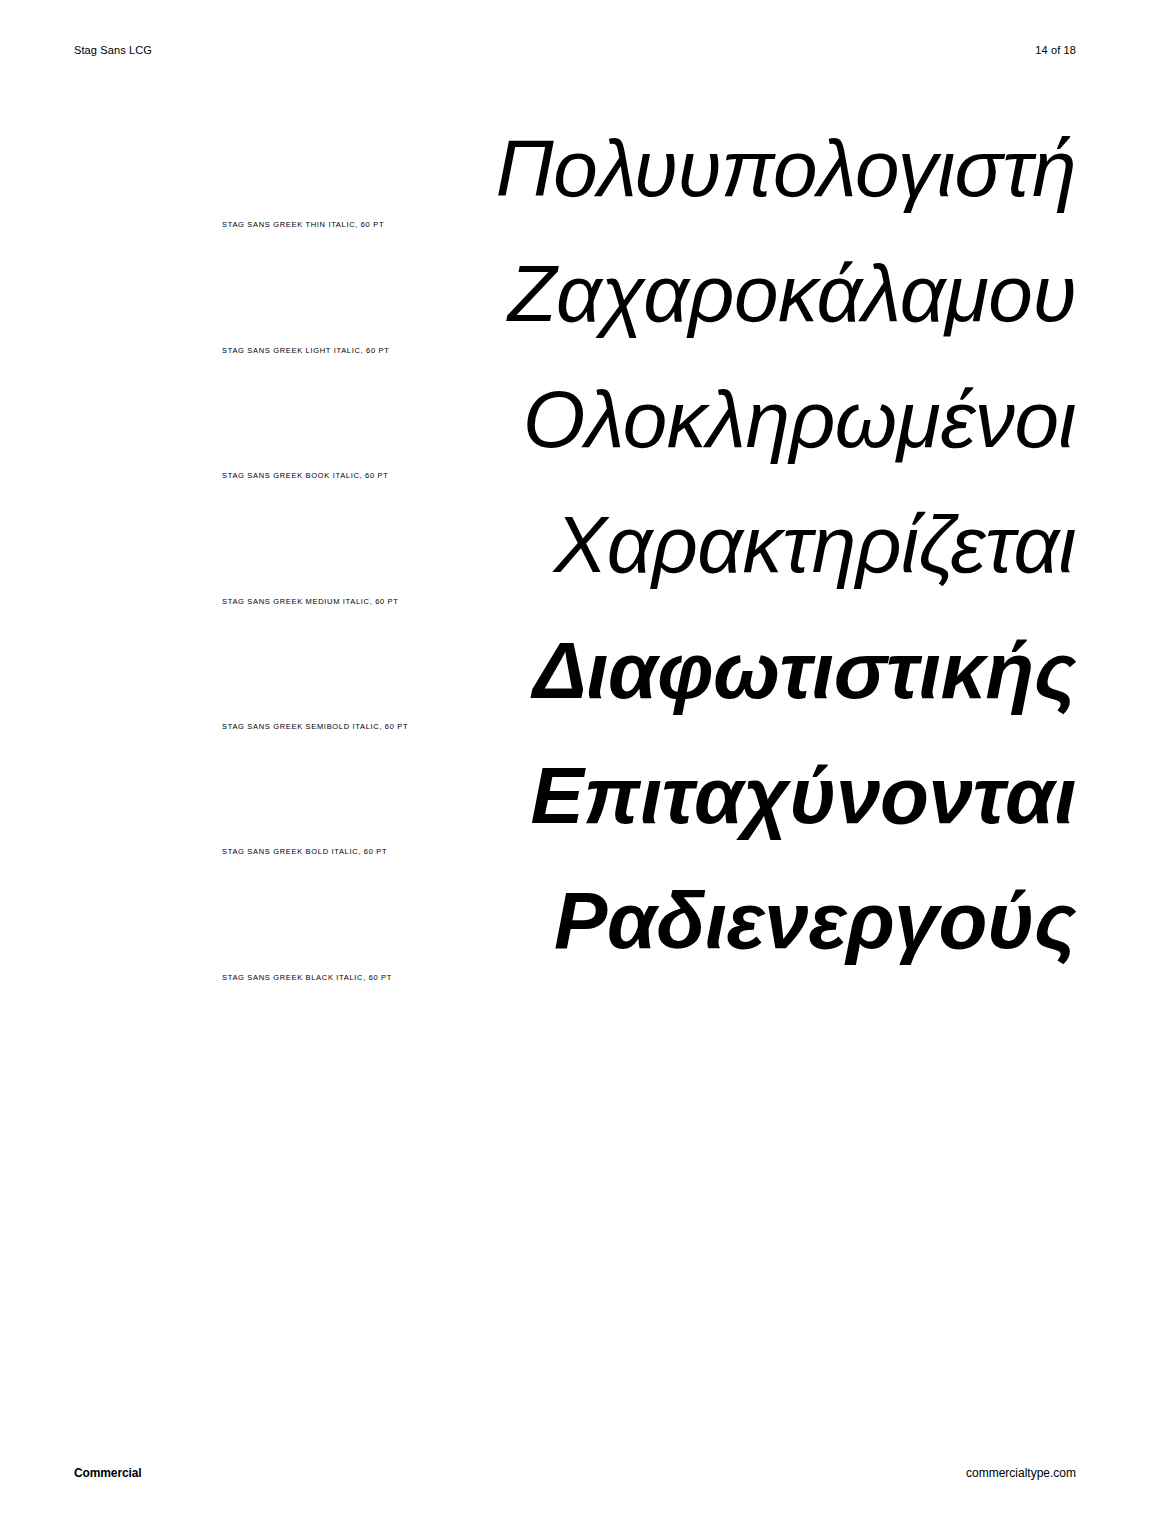Stag Sans LCG
14 of 18
Πολυυπολογιστή
Stag Sans Greek Thin Italic, 60 pt
Ζαχαροκάλαμου
Stag Sans Greek Light Italic, 60 pt
Ολοκληρωμένοι
Stag Sans Greek Book Italic, 60 pt
Χαρακτηρίζεται
Stag Sans Greek Medium Italic, 60 pt
Διαφωτιστικής
Stag Sans Greek Semibold Italic, 60 pt
Επιταχύνονται
Stag Sans Greek Bold Italic, 60 pt
Ραδιενεργούς
Stag Sans Greek Black Italic, 60 pt
Commercial
commercialtype.com